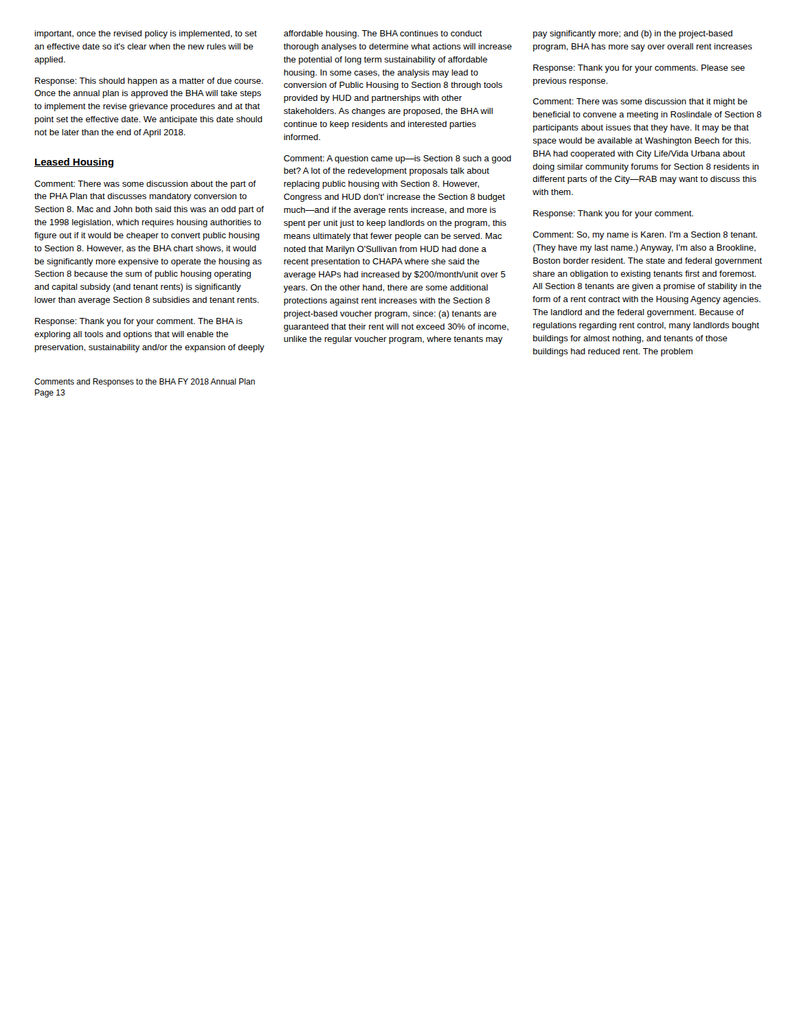important, once the revised policy is implemented, to set an effective date so it's clear when the new rules will be applied.
Response: This should happen as a matter of due course. Once the annual plan is approved the BHA will take steps to implement the revise grievance procedures and at that point set the effective date. We anticipate this date should not be later than the end of April 2018.
Leased Housing
Comment: There was some discussion about the part of the PHA Plan that discusses mandatory conversion to Section 8. Mac and John both said this was an odd part of the 1998 legislation, which requires housing authorities to figure out if it would be cheaper to convert public housing to Section 8. However, as the BHA chart shows, it would be significantly more expensive to operate the housing as Section 8 because the sum of public housing operating and capital subsidy (and tenant rents) is significantly lower than average Section 8 subsidies and tenant rents.
Response: Thank you for your comment. The BHA is exploring all tools and options that will enable the preservation, sustainability and/or the expansion of deeply affordable housing. The BHA continues to conduct thorough analyses to determine what actions will increase the potential of long term sustainability of affordable housing. In some cases, the analysis may lead to conversion of Public Housing to Section 8 through tools provided by HUD and partnerships with other stakeholders. As changes are proposed, the BHA will continue to keep residents and interested parties informed.
Comment: A question came up—is Section 8 such a good bet? A lot of the redevelopment proposals talk about replacing public housing with Section 8. However, Congress and HUD don't' increase the Section 8 budget much—and if the average rents increase, and more is spent per unit just to keep landlords on the program, this means ultimately that fewer people can be served. Mac noted that Marilyn O'Sullivan from HUD had done a recent presentation to CHAPA where she said the average HAPs had increased by $200/month/unit over 5 years. On the other hand, there are some additional protections against rent increases with the Section 8 project-based voucher program, since: (a) tenants are guaranteed that their rent will not exceed 30% of income, unlike the regular voucher program, where tenants may pay significantly more; and (b) in the project-based program, BHA has more say over overall rent increases
Response: Thank you for your comments. Please see previous response.
Comment: There was some discussion that it might be beneficial to convene a meeting in Roslindale of Section 8 participants about issues that they have. It may be that space would be available at Washington Beech for this. BHA had cooperated with City Life/Vida Urbana about doing similar community forums for Section 8 residents in different parts of the City—RAB may want to discuss this with them.
Response: Thank you for your comment.
Comment: So, my name is Karen. I'm a Section 8 tenant. (They have my last name.) Anyway, I'm also a Brookline, Boston border resident. The state and federal government share an obligation to existing tenants first and foremost. All Section 8 tenants are given a promise of stability in the form of a rent contract with the Housing Agency agencies. The landlord and the federal government. Because of regulations regarding rent control, many landlords bought buildings for almost nothing, and tenants of those buildings had reduced rent. The problem
Comments and Responses to the BHA FY 2018 Annual Plan
Page 13